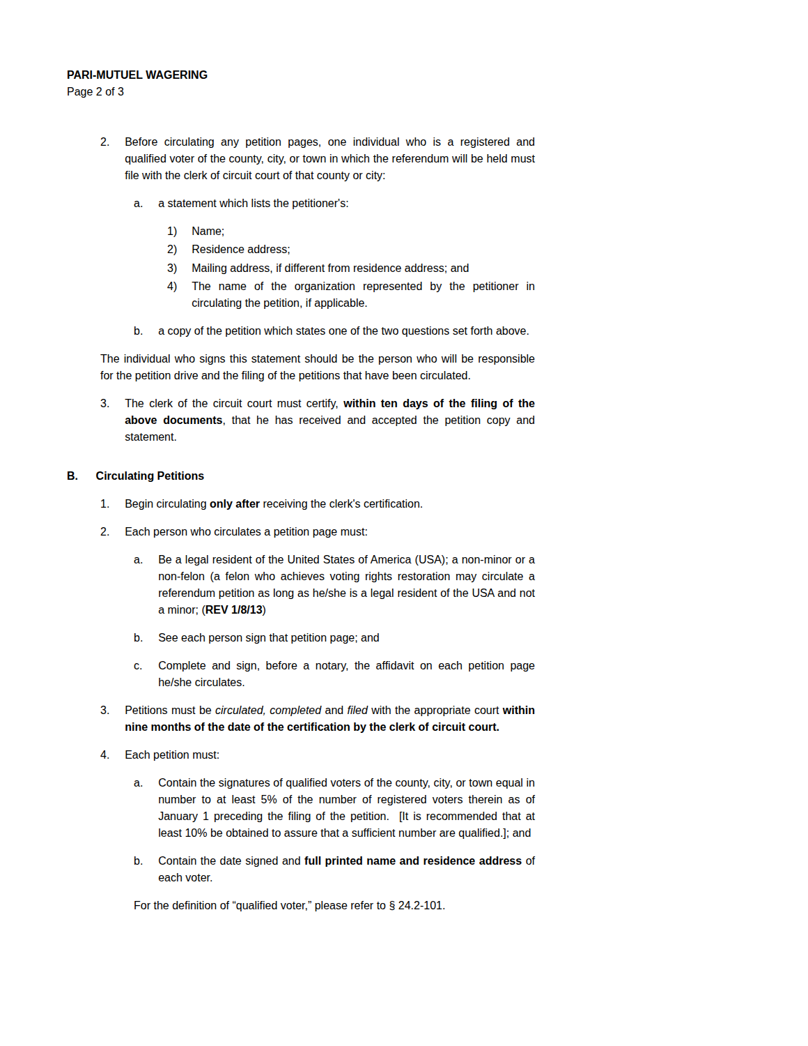PARI-MUTUEL WAGERING
Page 2 of 3
2.
Before circulating any petition pages, one individual who is a registered and qualified voter of the county, city, or town in which the referendum will be held must file with the clerk of circuit court of that county or city:
a.
a statement which lists the petitioner's:
1)
Name;
2)
Residence address;
3)
Mailing address, if different from residence address; and
4)
The name of the organization represented by the petitioner in circulating the petition, if applicable.
b.
a copy of the petition which states one of the two questions set forth above.
The individual who signs this statement should be the person who will be responsible for the petition drive and the filing of the petitions that have been circulated.
3.
The clerk of the circuit court must certify, within ten days of the filing of the above documents, that he has received and accepted the petition copy and statement.
B.
Circulating Petitions
1.
Begin circulating only after receiving the clerk's certification.
2.
Each person who circulates a petition page must:
a.
Be a legal resident of the United States of America (USA); a non-minor or a non-felon (a felon who achieves voting rights restoration may circulate a referendum petition as long as he/she is a legal resident of the USA and not a minor; (REV 1/8/13)
b.
See each person sign that petition page; and
c.
Complete and sign, before a notary, the affidavit on each petition page he/she circulates.
3.
Petitions must be circulated, completed and filed with the appropriate court within nine months of the date of the certification by the clerk of circuit court.
4.
Each petition must:
a.
Contain the signatures of qualified voters of the county, city, or town equal in number to at least 5% of the number of registered voters therein as of January 1 preceding the filing of the petition. [It is recommended that at least 10% be obtained to assure that a sufficient number are qualified.]; and
b.
Contain the date signed and full printed name and residence address of each voter.
For the definition of “qualified voter,” please refer to § 24.2-101.